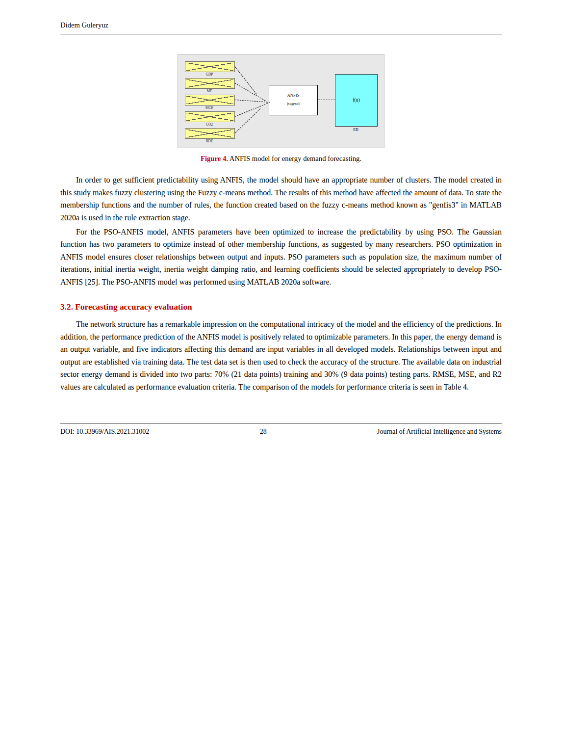Didem Guleryuz
GDP
ME
MCE
CO2
RDE
ANFIS (sugeno)
f(u)
ED
Figure 4. ANFIS model for energy demand forecasting.
In order to get sufficient predictability using ANFIS, the model should have an appropriate number of clusters. The model created in this study makes fuzzy clustering using the Fuzzy c-means method. The results of this method have affected the amount of data. To state the membership functions and the number of rules, the function created based on the fuzzy c-means method known as "genfis3" in MATLAB 2020a is used in the rule extraction stage.
For the PSO-ANFIS model, ANFIS parameters have been optimized to increase the predictability by using PSO. The Gaussian function has two parameters to optimize instead of other membership functions, as suggested by many researchers. PSO optimization in ANFIS model ensures closer relationships between output and inputs. PSO parameters such as population size, the maximum number of iterations, initial inertia weight, inertia weight damping ratio, and learning coefficients should be selected appropriately to develop PSO-ANFIS [25]. The PSO-ANFIS model was performed using MATLAB 2020a software.
3.2. Forecasting accuracy evaluation
The network structure has a remarkable impression on the computational intricacy of the model and the efficiency of the predictions. In addition, the performance prediction of the ANFIS model is positively related to optimizable parameters. In this paper, the energy demand is an output variable, and five indicators affecting this demand are input variables in all developed models. Relationships between input and output are established via training data. The test data set is then used to check the accuracy of the structure. The available data on industrial sector energy demand is divided into two parts: 70% (21 data points) training and 30% (9 data points) testing parts. RMSE, MSE, and R2 values are calculated as performance evaluation criteria. The comparison of the models for performance criteria is seen in Table 4.
DOI: 10.33969/AIS.2021.31002
28
Journal of Artificial Intelligence and Systems